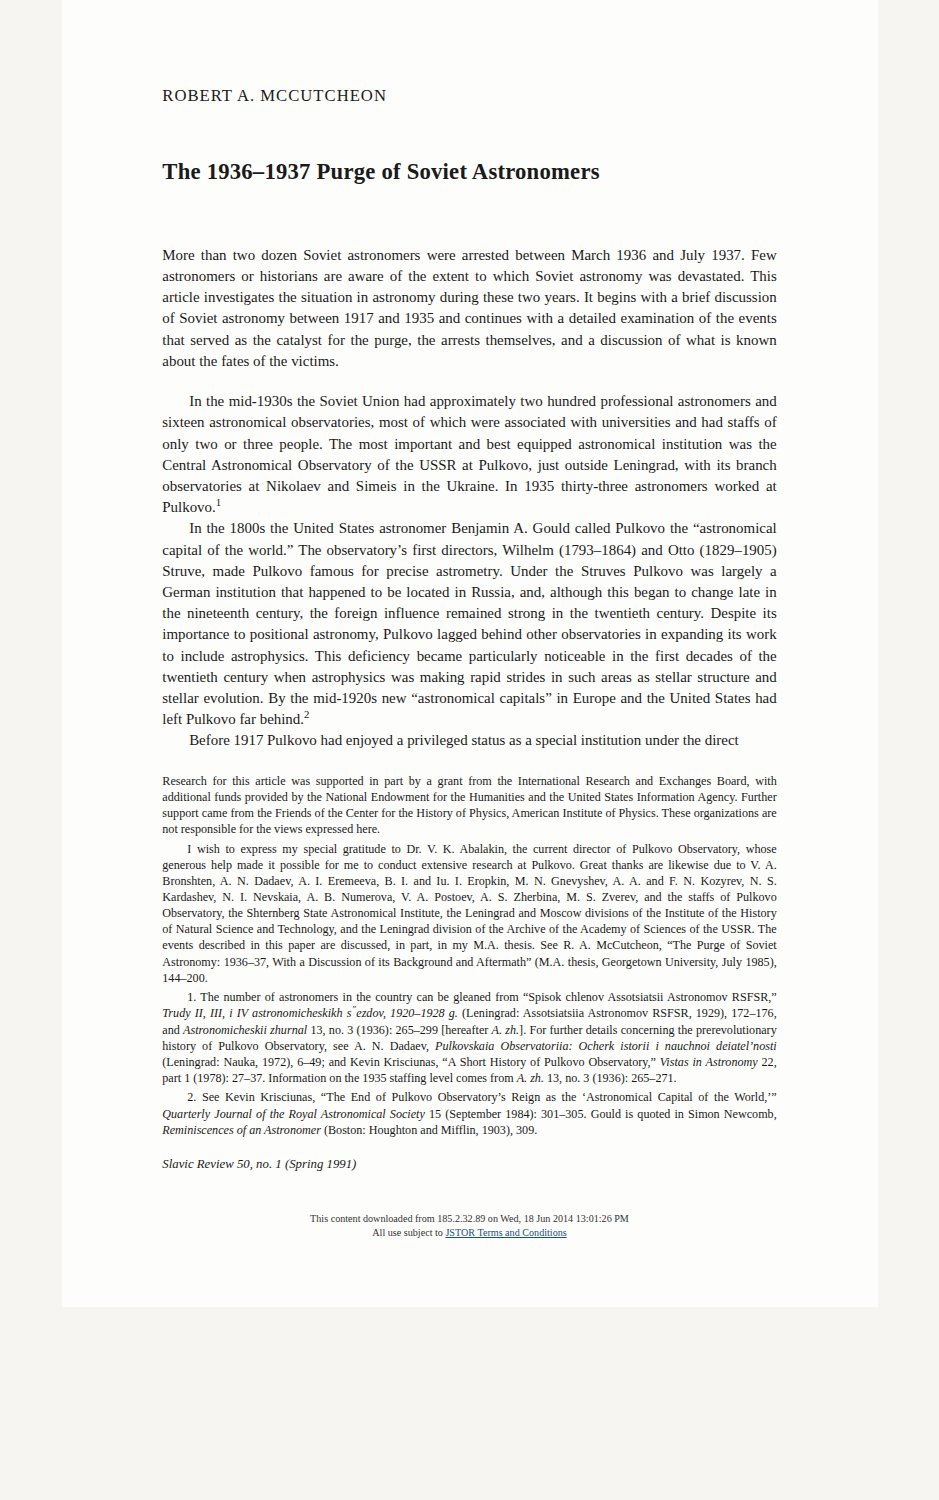Robert A. McCutcheon
The 1936–1937 Purge of Soviet Astronomers
More than two dozen Soviet astronomers were arrested between March 1936 and July 1937. Few astronomers or historians are aware of the extent to which Soviet astronomy was devastated. This article investigates the situation in astronomy during these two years. It begins with a brief discussion of Soviet astronomy between 1917 and 1935 and continues with a detailed examination of the events that served as the catalyst for the purge, the arrests themselves, and a discussion of what is known about the fates of the victims.
In the mid-1930s the Soviet Union had approximately two hundred professional astronomers and sixteen astronomical observatories, most of which were associated with universities and had staffs of only two or three people. The most important and best equipped astronomical institution was the Central Astronomical Observatory of the USSR at Pulkovo, just outside Leningrad, with its branch observatories at Nikolaev and Simeis in the Ukraine. In 1935 thirty-three astronomers worked at Pulkovo.1
In the 1800s the United States astronomer Benjamin A. Gould called Pulkovo the “astronomical capital of the world.” The observatory’s first directors, Wilhelm (1793–1864) and Otto (1829–1905) Struve, made Pulkovo famous for precise astrometry. Under the Struves Pulkovo was largely a German institution that happened to be located in Russia, and, although this began to change late in the nineteenth century, the foreign influence remained strong in the twentieth century. Despite its importance to positional astronomy, Pulkovo lagged behind other observatories in expanding its work to include astrophysics. This deficiency became particularly noticeable in the first decades of the twentieth century when astrophysics was making rapid strides in such areas as stellar structure and stellar evolution. By the mid-1920s new “astronomical capitals” in Europe and the United States had left Pulkovo far behind.2
Before 1917 Pulkovo had enjoyed a privileged status as a special institution under the direct
Research for this article was supported in part by a grant from the International Research and Exchanges Board, with additional funds provided by the National Endowment for the Humanities and the United States Information Agency. Further support came from the Friends of the Center for the History of Physics, American Institute of Physics. These organizations are not responsible for the views expressed here.
I wish to express my special gratitude to Dr. V. K. Abalakin, the current director of Pulkovo Observatory, whose generous help made it possible for me to conduct extensive research at Pulkovo. Great thanks are likewise due to V. A. Bronshten, A. N. Dadaev, A. I. Eremeeva, B. I. and Iu. I. Eropkin, M. N. Gnevyshev, A. A. and F. N. Kozyrev, N. S. Kardashev, N. I. Nevskaia, A. B. Numerova, V. A. Postoev, A. S. Zherbina, M. S. Zverev, and the staffs of Pulkovo Observatory, the Shternberg State Astronomical Institute, the Leningrad and Moscow divisions of the Institute of the History of Natural Science and Technology, and the Leningrad division of the Archive of the Academy of Sciences of the USSR. The events described in this paper are discussed, in part, in my M.A. thesis. See R. A. McCutcheon, “The Purge of Soviet Astronomy: 1936–37, With a Discussion of its Background and Aftermath” (M.A. thesis, Georgetown University, July 1985), 144–200.
1. The number of astronomers in the country can be gleaned from “Spisok chlenov Assotsiatsii Astronomov RSFSR,” Trudy II, III, i IV astronomicheskikh s”ezdov, 1920–1928 g. (Leningrad: Assotsiatsiia Astronomov RSFSR, 1929), 172–176, and Astronomicheskii zhurnal 13, no. 3 (1936): 265–299 [hereafter A. zh.]. For further details concerning the prerevolutionary history of Pulkovo Observatory, see A. N. Dadaev, Pulkovskaia Observatoriia: Ocherk istorii i nauchnoi deiatel’nosti (Leningrad: Nauka, 1972), 6–49; and Kevin Krisciunas, “A Short History of Pulkovo Observatory,” Vistas in Astronomy 22, part 1 (1978): 27–37. Information on the 1935 staffing level comes from A. zh. 13, no. 3 (1936): 265–271.
2. See Kevin Krisciunas, “The End of Pulkovo Observatory’s Reign as the ‘Astronomical Capital of the World,’” Quarterly Journal of the Royal Astronomical Society 15 (September 1984): 301–305. Gould is quoted in Simon Newcomb, Reminiscences of an Astronomer (Boston: Houghton and Mifflin, 1903), 309.
Slavic Review 50, no. 1 (Spring 1991)
This content downloaded from 185.2.32.89 on Wed, 18 Jun 2014 13:01:26 PM
All use subject to JSTOR Terms and Conditions